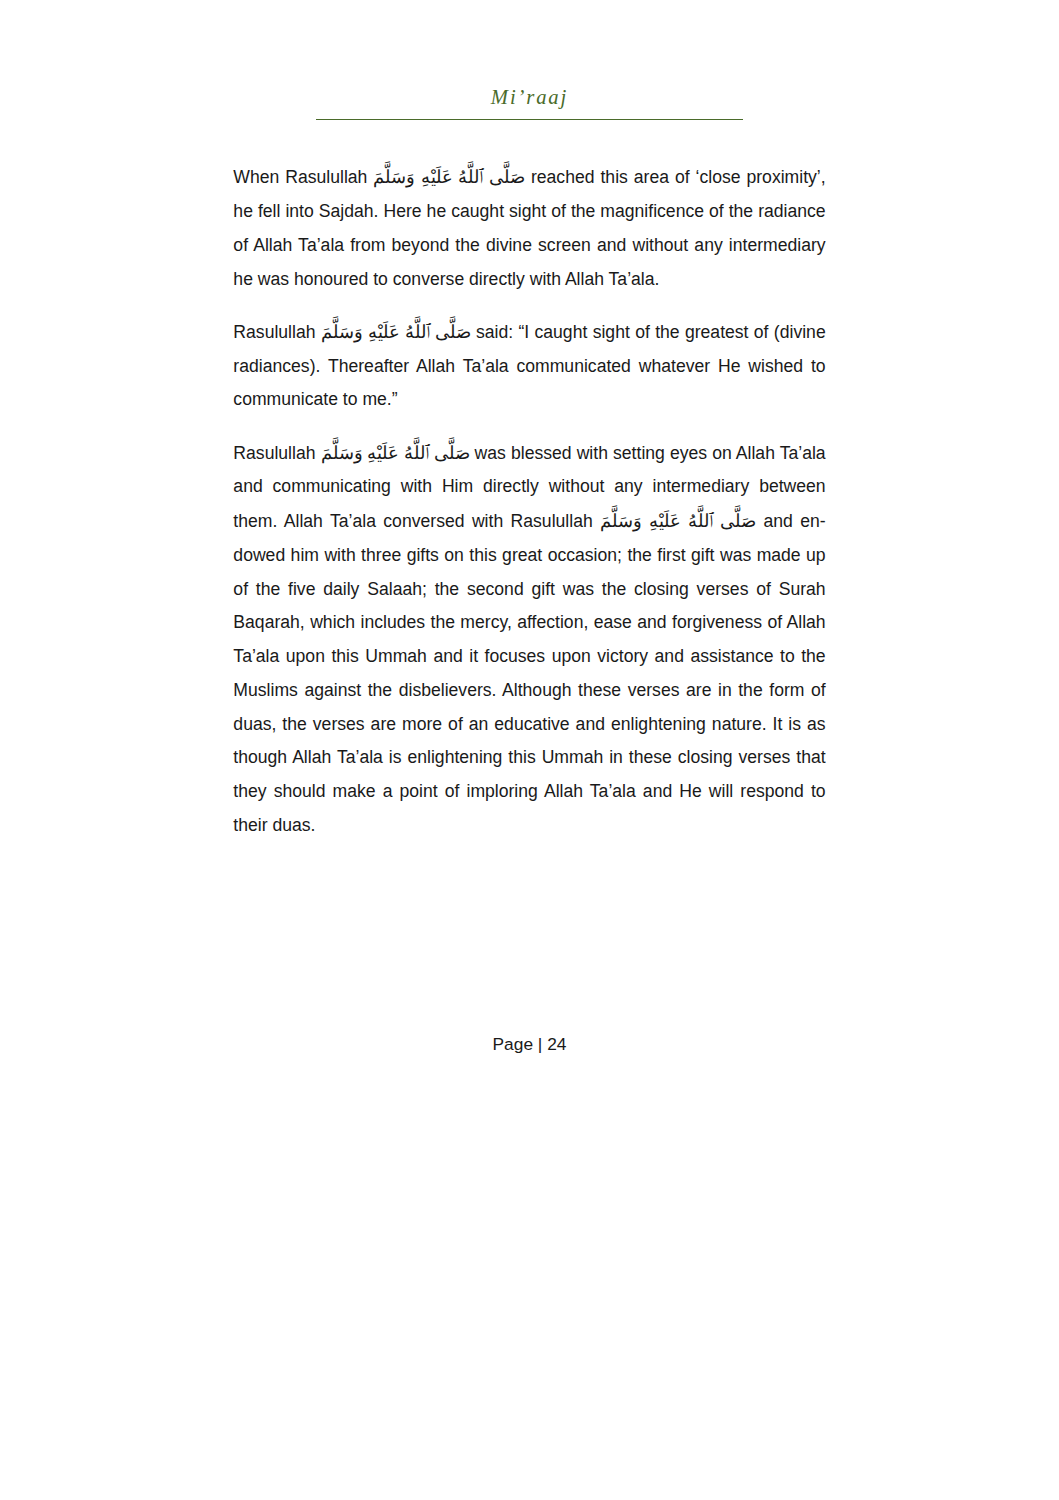Mi’raaj
When Rasulullah صَلَّى ٱللَّهُ عَلَيْهِ وَسَلَّمَ reached this area of ‘close proximity’, he fell into Sajdah. Here he caught sight of the magnificence of the radiance of Allah Ta’ala from beyond the divine screen and without any intermediary he was honoured to converse directly with Allah Ta’ala.
Rasulullah صَلَّى ٱللَّهُ عَلَيْهِ وَسَلَّمَ said: “I caught sight of the greatest of (divine radiances). Thereafter Allah Ta’ala communicated whatever He wished to communicate to me.”
Rasulullah صَلَّى ٱللَّهُ عَلَيْهِ وَسَلَّمَ was blessed with setting eyes on Allah Ta’ala and communicating with Him directly without any intermediary between them. Allah Ta’ala conversed with Rasulullah صَلَّى ٱللَّهُ عَلَيْهِ وَسَلَّمَ and endowed him with three gifts on this great occasion; the first gift was made up of the five daily Salaah; the second gift was the closing verses of Surah Baqarah, which includes the mercy, affection, ease and forgiveness of Allah Ta’ala upon this Ummah and it focuses upon victory and assistance to the Muslims against the disbelievers. Although these verses are in the form of duas, the verses are more of an educative and enlightening nature. It is as though Allah Ta’ala is enlightening this Ummah in these closing verses that they should make a point of imploring Allah Ta’ala and He will respond to their duas.
Page | 24